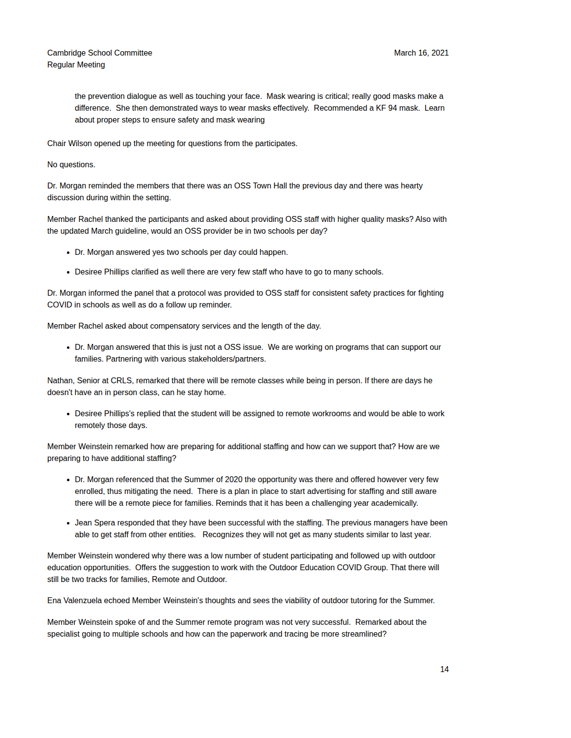Cambridge School Committee
Regular Meeting
March 16, 2021
the prevention dialogue as well as touching your face. Mask wearing is critical; really good masks make a difference. She then demonstrated ways to wear masks effectively. Recommended a KF 94 mask. Learn about proper steps to ensure safety and mask wearing
Chair Wilson opened up the meeting for questions from the participates.
No questions.
Dr. Morgan reminded the members that there was an OSS Town Hall the previous day and there was hearty discussion during within the setting.
Member Rachel thanked the participants and asked about providing OSS staff with higher quality masks? Also with the updated March guideline, would an OSS provider be in two schools per day?
Dr. Morgan answered yes two schools per day could happen.
Desiree Phillips clarified as well there are very few staff who have to go to many schools.
Dr. Morgan informed the panel that a protocol was provided to OSS staff for consistent safety practices for fighting COVID in schools as well as do a follow up reminder.
Member Rachel asked about compensatory services and the length of the day.
Dr. Morgan answered that this is just not a OSS issue. We are working on programs that can support our families. Partnering with various stakeholders/partners.
Nathan, Senior at CRLS, remarked that there will be remote classes while being in person. If there are days he doesn't have an in person class, can he stay home.
Desiree Phillips's replied that the student will be assigned to remote workrooms and would be able to work remotely those days.
Member Weinstein remarked how are preparing for additional staffing and how can we support that? How are we preparing to have additional staffing?
Dr. Morgan referenced that the Summer of 2020 the opportunity was there and offered however very few enrolled, thus mitigating the need. There is a plan in place to start advertising for staffing and still aware there will be a remote piece for families. Reminds that it has been a challenging year academically.
Jean Spera responded that they have been successful with the staffing. The previous managers have been able to get staff from other entities. Recognizes they will not get as many students similar to last year.
Member Weinstein wondered why there was a low number of student participating and followed up with outdoor education opportunities. Offers the suggestion to work with the Outdoor Education COVID Group. That there will still be two tracks for families, Remote and Outdoor.
Ena Valenzuela echoed Member Weinstein's thoughts and sees the viability of outdoor tutoring for the Summer.
Member Weinstein spoke of and the Summer remote program was not very successful. Remarked about the specialist going to multiple schools and how can the paperwork and tracing be more streamlined?
14